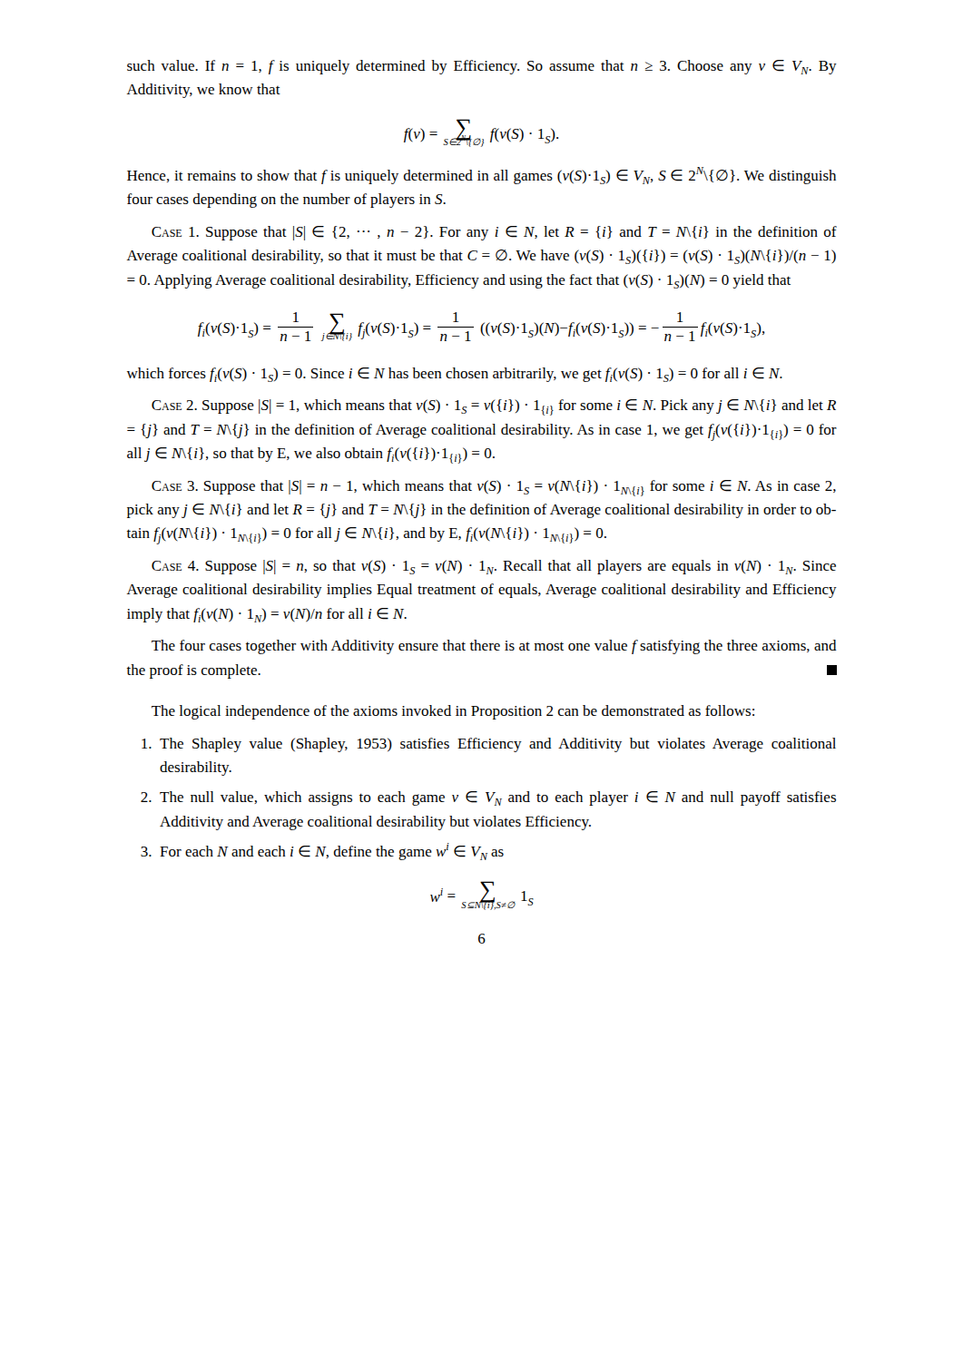such value. If n = 1, f is uniquely determined by Efficiency. So assume that n ≥ 3. Choose any v ∈ VN. By Additivity, we know that
f(v) = ∑S∈2N\{∅} f(v(S) · 1S).
Hence, it remains to show that f is uniquely determined in all games (v(S)·1S) ∈ VN, S ∈ 2N\{∅}. We distinguish four cases depending on the number of players in S.
Case 1. Suppose that |S| ∈ {2, ··· , n − 2}. For any i ∈ N, let R = {i} and T = N\{i} in the definition of Average coalitional desirability, so that it must be that C = ∅. We have (v(S) · 1S)({i}) = (v(S) · 1S)(N\{i})/(n − 1) = 0. Applying Average coalitional desirability, Efficiency and using the fact that (v(S) · 1S)(N) = 0 yield that
fi(v(S)·1S) = 1 n − 1 ∑j∈N\{i} fj(v(S)·1S) = 1 n − 1 ((v(S)·1S)(N)−fi(v(S)·1S)) = −1 n − 1 fi(v(S)·1S),
which forces fi(v(S) · 1S) = 0. Since i ∈ N has been chosen arbitrarily, we get fi(v(S) · 1S) = 0 for all i ∈ N.
Case 2. Suppose |S| = 1, which means that v(S) · 1S = v({i}) · 1{i} for some i ∈ N. Pick any j ∈ N\{i} and let R = {j} and T = N\{j} in the definition of Average coalitional desirability. As in case 1, we get fj(v({i})·1{i}) = 0 for all j ∈ N\{i}, so that by E, we also obtain fi(v({i})·1{i}) = 0.
Case 3. Suppose that |S| = n − 1, which means that v(S) · 1S = v(N\{i}) · 1N\{i} for some i ∈ N. As in case 2, pick any j ∈ N\{i} and let R = {j} and T = N\{j} in the definition of Average coalitional desirability in order to obtain fj(v(N\{i}) · 1N\{i}) = 0 for all j ∈ N\{i}, and by E, fi(v(N\{i}) · 1N\{i}) = 0.
Case 4. Suppose |S| = n, so that v(S) · 1S = v(N) · 1N. Recall that all players are equals in v(N) · 1N. Since Average coalitional desirability implies Equal treatment of equals, Average coalitional desirability and Efficiency imply that fi(v(N) · 1N) = v(N)/n for all i ∈ N.
The four cases together with Additivity ensure that there is at most one value f satisfying the three axioms, and the proof is complete.
The logical independence of the axioms invoked in Proposition 2 can be demonstrated as follows:
The Shapley value (Shapley, 1953) satisfies Efficiency and Additivity but violates Average coalitional desirability.
The null value, which assigns to each game v ∈ VN and to each player i ∈ N and null payoff satisfies Additivity and Average coalitional desirability but violates Efficiency.
For each N and each i ∈ N, define the game wi ∈ VN as
wi = ∑S⊆N\{i},S≠∅ 1S
6